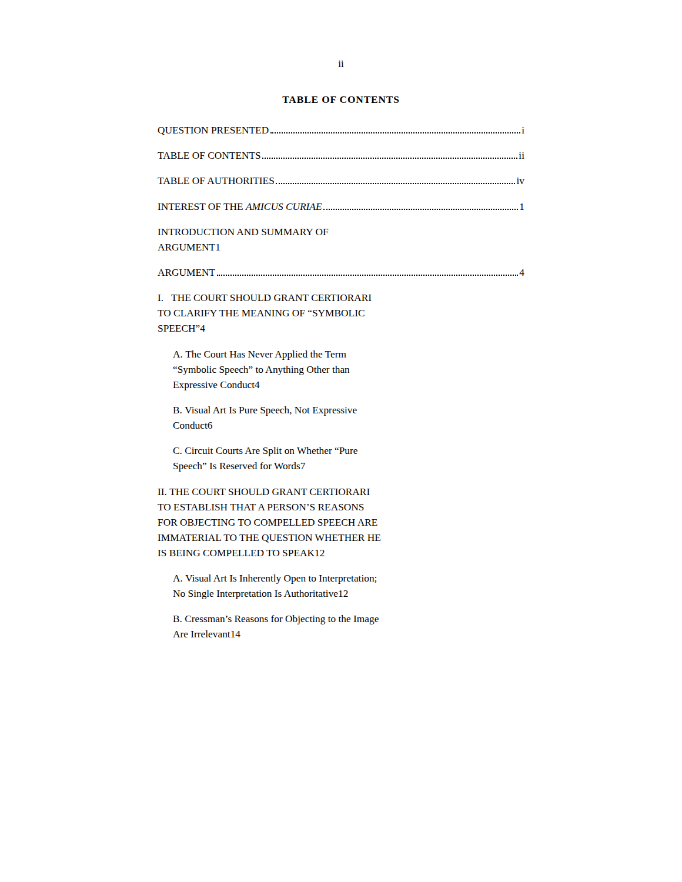ii
TABLE OF CONTENTS
QUESTION PRESENTED i
TABLE OF CONTENTS ii
TABLE OF AUTHORITIES iv
INTEREST OF THE AMICUS CURIAE 1
INTRODUCTION AND SUMMARY OF ARGUMENT 1
ARGUMENT 4
I. THE COURT SHOULD GRANT CERTIORARI TO CLARIFY THE MEANING OF “SYMBOLIC SPEECH” 4
A. The Court Has Never Applied the Term “Symbolic Speech” to Anything Other than Expressive Conduct 4
B. Visual Art Is Pure Speech, Not Expressive Conduct 6
C. Circuit Courts Are Split on Whether “Pure Speech” Is Reserved for Words 7
II. THE COURT SHOULD GRANT CERTIORARI TO ESTABLISH THAT A PERSON’S REASONS FOR OBJECTING TO COMPELLED SPEECH ARE IMMATERIAL TO THE QUESTION WHETHER HE IS BEING COMPELLED TO SPEAK 12
A. Visual Art Is Inherently Open to Interpretation; No Single Interpretation Is Authoritative 12
B. Cressman’s Reasons for Objecting to the Image Are Irrelevant 14